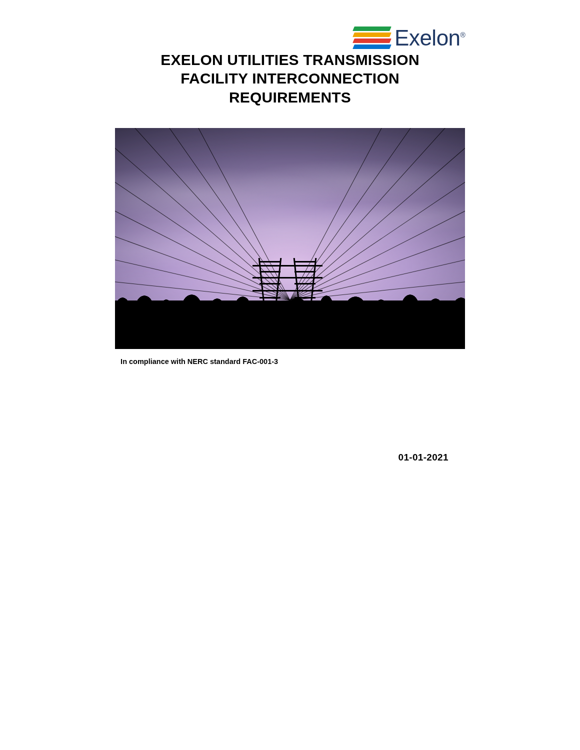Exelon®
EXELON UTILITIES TRANSMISSION
FACILITY INTERCONNECTION
REQUIREMENTS
In compliance with NERC standard FAC-001-3
01-01-2021